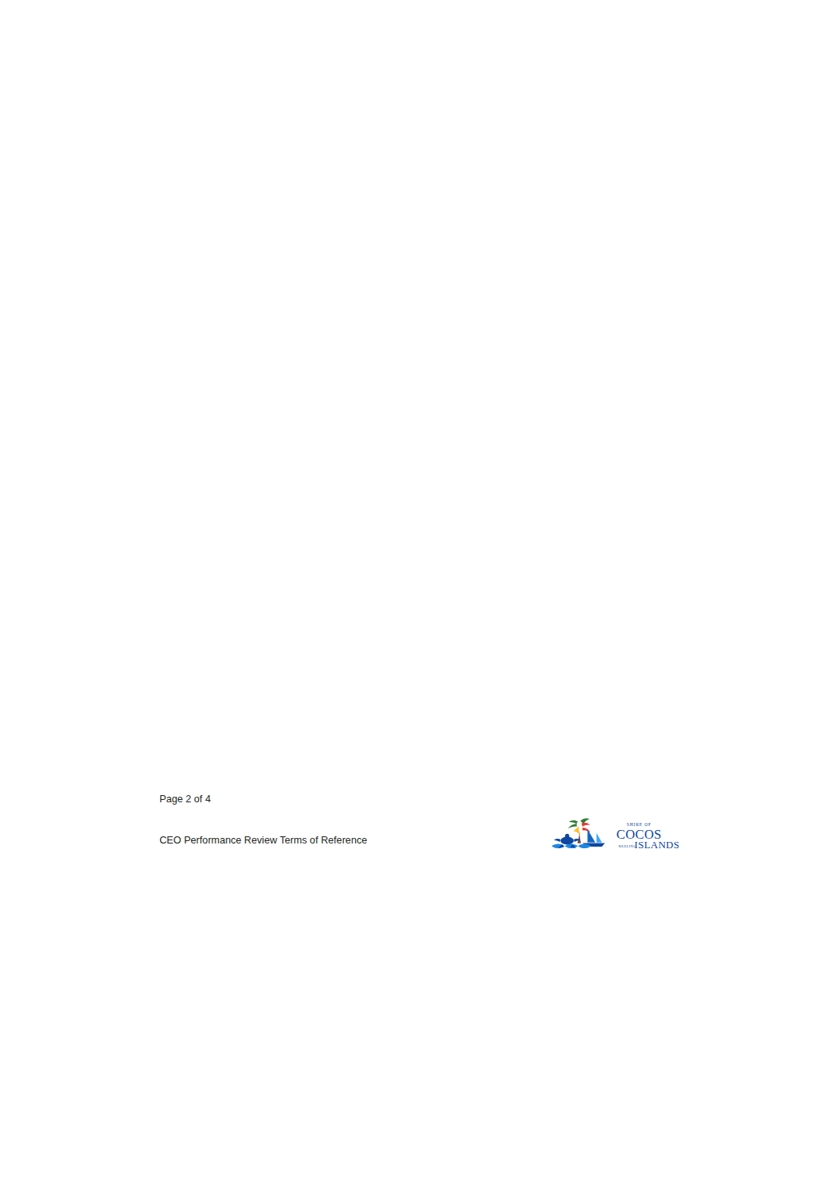Page 2 of 4
CEO Performance Review Terms of Reference
Shire of Cocos (Keeling) Islands SHIRE OF COCOS KEELING ISLANDS